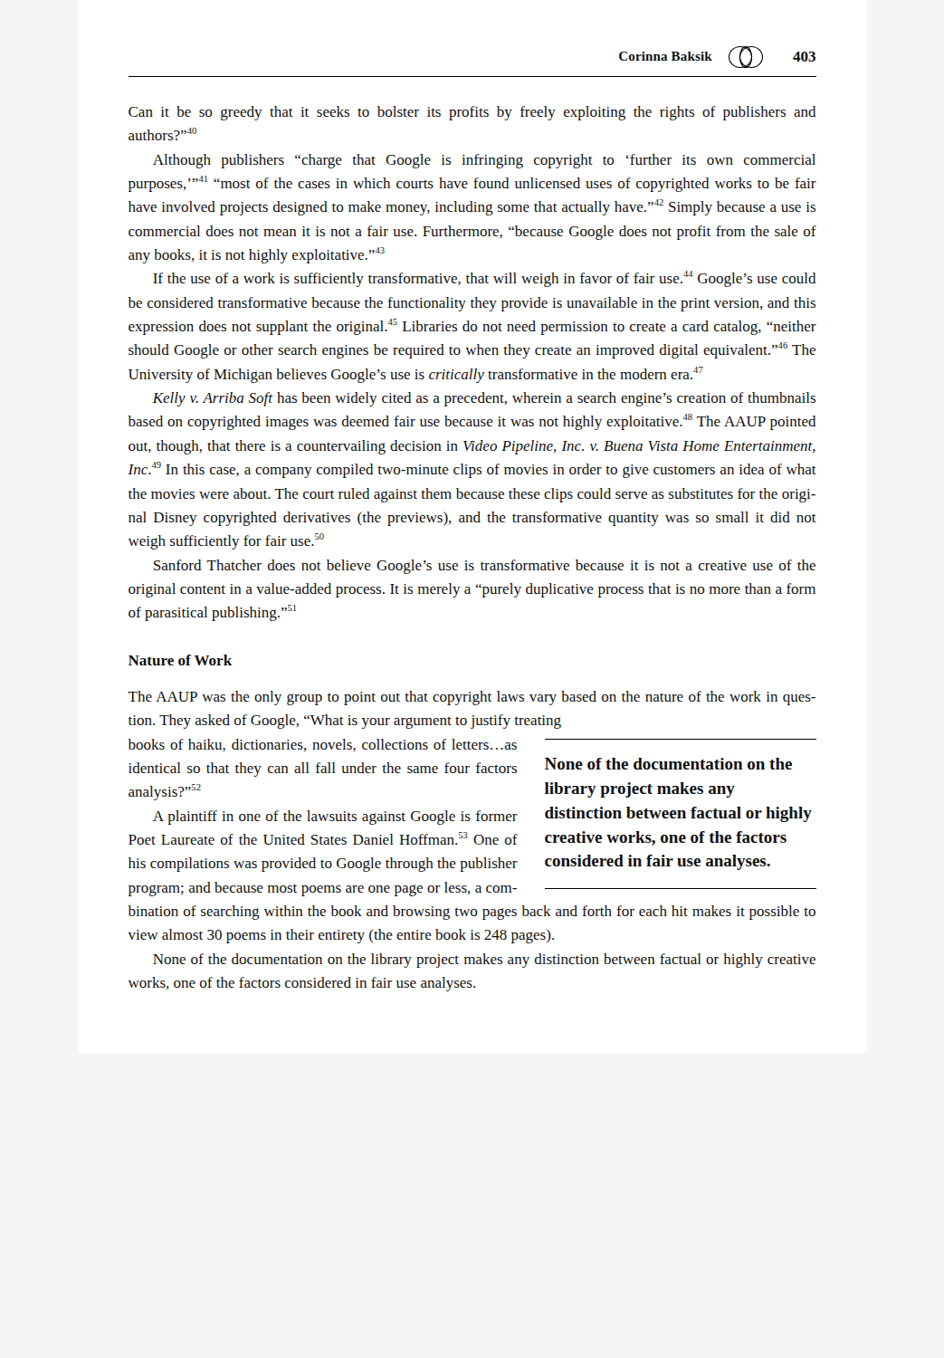Corinna Baksik 403
Can it be so greedy that it seeks to bolster its profits by freely exploiting the rights of publishers and authors?”40
Although publishers “charge that Google is infringing copyright to ‘further its own commercial purposes,’”41 “most of the cases in which courts have found unlicensed uses of copyrighted works to be fair have involved projects designed to make money, including some that actually have.”42 Simply because a use is commercial does not mean it is not a fair use. Furthermore, “because Google does not profit from the sale of any books, it is not highly exploitative.”43
If the use of a work is sufficiently transformative, that will weigh in favor of fair use.44 Google’s use could be considered transformative because the functionality they provide is unavailable in the print version, and this expression does not supplant the original.45 Libraries do not need permission to create a card catalog, “neither should Google or other search engines be required to when they create an improved digital equivalent.”46 The University of Michigan believes Google’s use is critically transformative in the modern era.47
Kelly v. Arriba Soft has been widely cited as a precedent, wherein a search engine’s creation of thumbnails based on copyrighted images was deemed fair use because it was not highly exploitative.48 The AAUP pointed out, though, that there is a countervailing decision in Video Pipeline, Inc. v. Buena Vista Home Entertainment, Inc.49 In this case, a company compiled two-minute clips of movies in order to give customers an idea of what the movies were about. The court ruled against them because these clips could serve as substitutes for the original Disney copyrighted derivatives (the previews), and the transformative quantity was so small it did not weigh sufficiently for fair use.50
Sanford Thatcher does not believe Google’s use is transformative because it is not a creative use of the original content in a value-added process. It is merely a “purely duplicative process that is no more than a form of parasitical publishing.”51
Nature of Work
The AAUP was the only group to point out that copyright laws vary based on the nature of the work in question. They asked of Google, “What is your argument to justify treating
None of the documentation on the library project makes any distinction between factual or highly creative works, one of the factors considered in fair use analyses.
books of haiku, dictionaries, novels, collections of letters…as identical so that they can all fall under the same four factors analysis?”52
A plaintiff in one of the lawsuits against Google is former Poet Laureate of the United States Daniel Hoffman.53 One of his compilations was provided to Google through the publisher program; and because most poems are one page or less, a combination of searching within the book and browsing two pages back and forth for each hit makes it possible to view almost 30 poems in their entirety (the entire book is 248 pages).
None of the documentation on the library project makes any distinction between factual or highly creative works, one of the factors considered in fair use analyses.